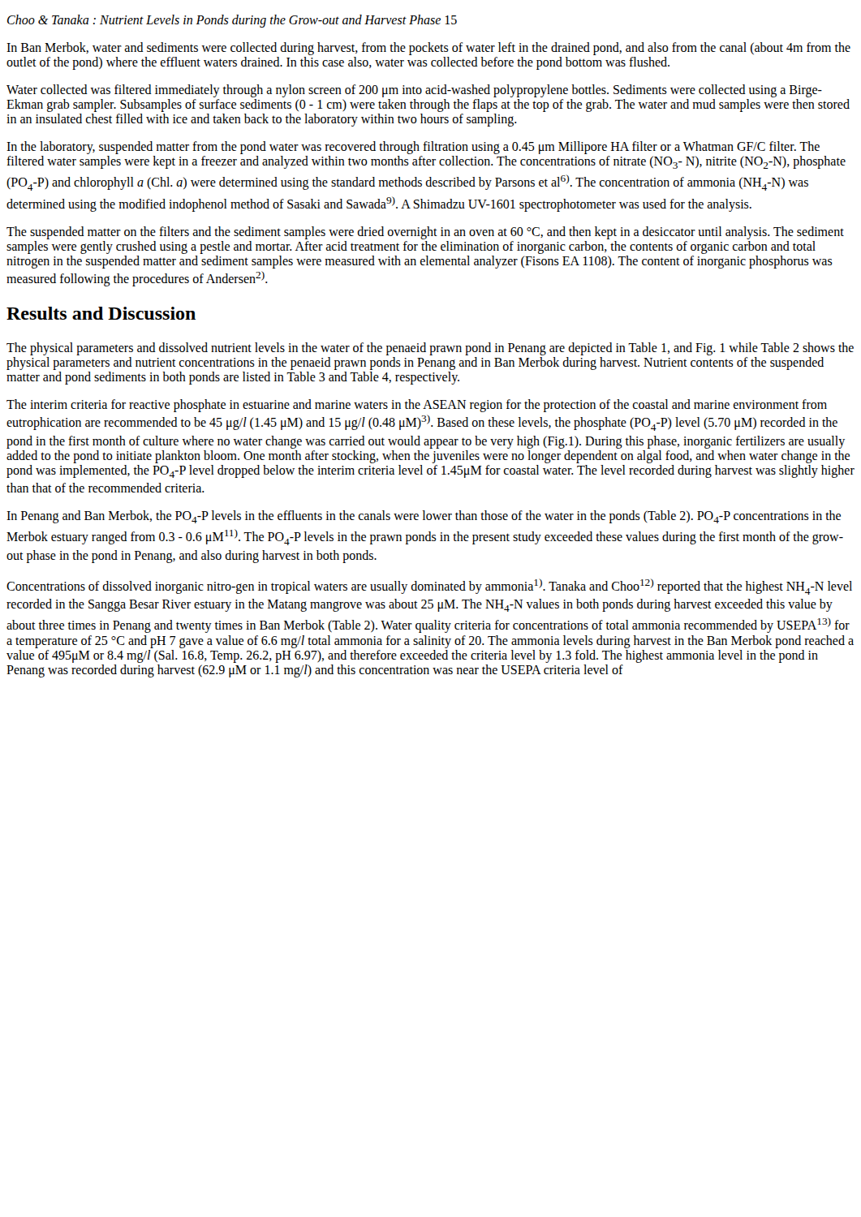Choo & Tanaka : Nutrient Levels in Ponds during the Grow-out and Harvest Phase 15
In Ban Merbok, water and sediments were collected during harvest, from the pockets of water left in the drained pond, and also from the canal (about 4m from the outlet of the pond) where the effluent waters drained. In this case also, water was collected before the pond bottom was flushed.
Water collected was filtered immediately through a nylon screen of 200 μm into acid-washed polypropylene bottles. Sediments were collected using a Birge-Ekman grab sampler. Subsamples of surface sediments (0 - 1 cm) were taken through the flaps at the top of the grab. The water and mud samples were then stored in an insulated chest filled with ice and taken back to the laboratory within two hours of sampling.
In the laboratory, suspended matter from the pond water was recovered through filtration using a 0.45 μm Millipore HA filter or a Whatman GF/C filter. The filtered water samples were kept in a freezer and analyzed within two months after collection. The concentrations of nitrate (NO3- N), nitrite (NO2-N), phosphate (PO4-P) and chlorophyll a (Chl. a) were determined using the standard methods described by Parsons et al6). The concentration of ammonia (NH4-N) was determined using the modified indophenol method of Sasaki and Sawada9). A Shimadzu UV-1601 spectrophotometer was used for the analysis.
The suspended matter on the filters and the sediment samples were dried overnight in an oven at 60 °C, and then kept in a desiccator until analysis. The sediment samples were gently crushed using a pestle and mortar. After acid treatment for the elimination of inorganic carbon, the contents of organic carbon and total nitrogen in the suspended matter and sediment samples were measured with an elemental analyzer (Fisons EA 1108). The content of inorganic phosphorus was measured following the procedures of Andersen2).
Results and Discussion
The physical parameters and dissolved nutrient levels in the water of the penaeid prawn pond in Penang are depicted in Table 1, and Fig. 1 while Table 2 shows the physical parameters and nutrient concentrations in the penaeid prawn ponds in Penang and in Ban Merbok during harvest. Nutrient contents of the suspended matter and pond sediments in both ponds are listed in Table 3 and Table 4, respectively.
The interim criteria for reactive phosphate in estuarine and marine waters in the ASEAN region for the protection of the coastal and marine environment from eutrophication are recommended to be 45 μg/l (1.45 μM) and 15 μg/l (0.48 μM)3). Based on these levels, the phosphate (PO4-P) level (5.70 μM) recorded in the pond in the first month of culture where no water change was carried out would appear to be very high (Fig.1). During this phase, inorganic fertilizers are usually added to the pond to initiate plankton bloom. One month after stocking, when the juveniles were no longer dependent on algal food, and when water change in the pond was implemented, the PO4-P level dropped below the interim criteria level of 1.45μM for coastal water. The level recorded during harvest was slightly higher than that of the recommended criteria.
In Penang and Ban Merbok, the PO4-P levels in the effluents in the canals were lower than those of the water in the ponds (Table 2). PO4-P concentrations in the Merbok estuary ranged from 0.3 - 0.6 μM11). The PO4-P levels in the prawn ponds in the present study exceeded these values during the first month of the grow-out phase in the pond in Penang, and also during harvest in both ponds.
Concentrations of dissolved inorganic nitro-gen in tropical waters are usually dominated by ammonia1). Tanaka and Choo12) reported that the highest NH4-N level recorded in the Sangga Besar River estuary in the Matang mangrove was about 25 μM. The NH4-N values in both ponds during harvest exceeded this value by about three times in Penang and twenty times in Ban Merbok (Table 2). Water quality criteria for concentrations of total ammonia recommended by USEPA13) for a temperature of 25 °C and pH 7 gave a value of 6.6 mg/l total ammonia for a salinity of 20. The ammonia levels during harvest in the Ban Merbok pond reached a value of 495μM or 8.4 mg/l (Sal. 16.8, Temp. 26.2, pH 6.97), and therefore exceeded the criteria level by 1.3 fold. The highest ammonia level in the pond in Penang was recorded during harvest (62.9 μM or 1.1 mg/l) and this concentration was near the USEPA criteria level of